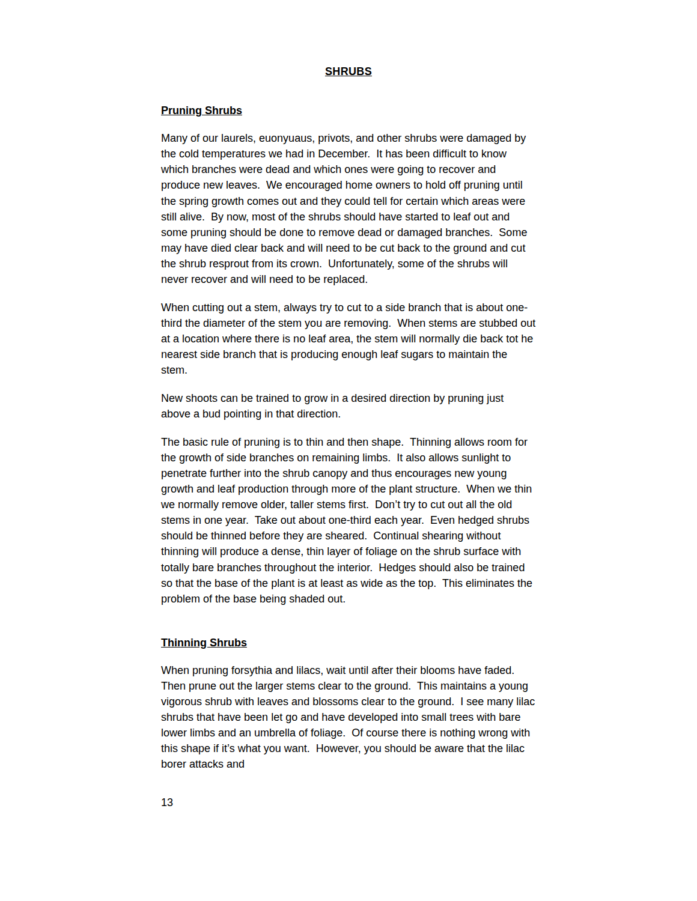SHRUBS
Pruning Shrubs
Many of our laurels, euonyuaus, privots, and other shrubs were damaged by the cold temperatures we had in December. It has been difficult to know which branches were dead and which ones were going to recover and produce new leaves. We encouraged home owners to hold off pruning until the spring growth comes out and they could tell for certain which areas were still alive. By now, most of the shrubs should have started to leaf out and some pruning should be done to remove dead or damaged branches. Some may have died clear back and will need to be cut back to the ground and cut the shrub resprout from its crown. Unfortunately, some of the shrubs will never recover and will need to be replaced.
When cutting out a stem, always try to cut to a side branch that is about one-third the diameter of the stem you are removing. When stems are stubbed out at a location where there is no leaf area, the stem will normally die back tot he nearest side branch that is producing enough leaf sugars to maintain the stem.
New shoots can be trained to grow in a desired direction by pruning just above a bud pointing in that direction.
The basic rule of pruning is to thin and then shape. Thinning allows room for the growth of side branches on remaining limbs. It also allows sunlight to penetrate further into the shrub canopy and thus encourages new young growth and leaf production through more of the plant structure. When we thin we normally remove older, taller stems first. Don’t try to cut out all the old stems in one year. Take out about one-third each year. Even hedged shrubs should be thinned before they are sheared. Continual shearing without thinning will produce a dense, thin layer of foliage on the shrub surface with totally bare branches throughout the interior. Hedges should also be trained so that the base of the plant is at least as wide as the top. This eliminates the problem of the base being shaded out.
Thinning Shrubs
When pruning forsythia and lilacs, wait until after their blooms have faded. Then prune out the larger stems clear to the ground. This maintains a young vigorous shrub with leaves and blossoms clear to the ground. I see many lilac shrubs that have been let go and have developed into small trees with bare lower limbs and an umbrella of foliage. Of course there is nothing wrong with this shape if it’s what you want. However, you should be aware that the lilac borer attacks and
13